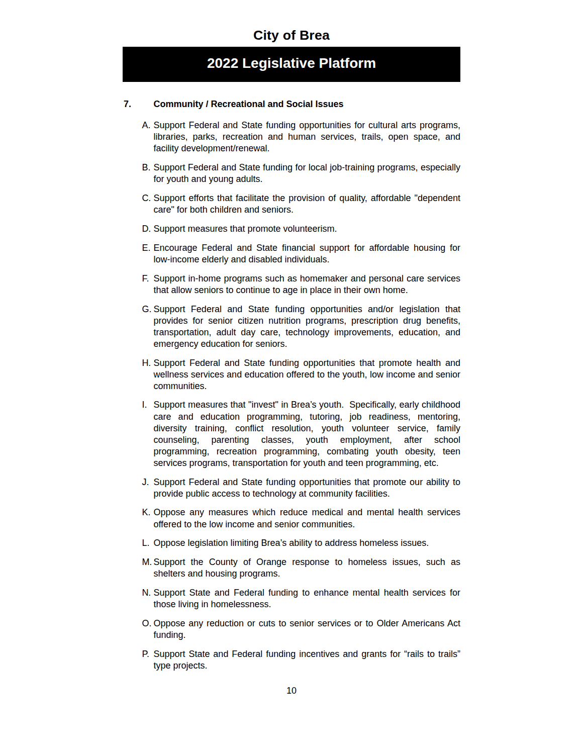City of Brea
2022 Legislative Platform
7.
Community / Recreational and Social Issues
A.
Support Federal and State funding opportunities for cultural arts programs, libraries, parks, recreation and human services, trails, open space, and facility development/renewal.
B.
Support Federal and State funding for local job-training programs, especially for youth and young adults.
C.
Support efforts that facilitate the provision of quality, affordable "dependent care" for both children and seniors.
D.
Support measures that promote volunteerism.
E.
Encourage Federal and State financial support for affordable housing for low-income elderly and disabled individuals.
F.
Support in-home programs such as homemaker and personal care services that allow seniors to continue to age in place in their own home.
G.
Support Federal and State funding opportunities and/or legislation that provides for senior citizen nutrition programs, prescription drug benefits, transportation, adult day care, technology improvements, education, and emergency education for seniors.
H.
Support Federal and State funding opportunities that promote health and wellness services and education offered to the youth, low income and senior communities.
I.
Support measures that "invest" in Brea’s youth. Specifically, early childhood care and education programming, tutoring, job readiness, mentoring, diversity training, conflict resolution, youth volunteer service, family counseling, parenting classes, youth employment, after school programming, recreation programming, combating youth obesity, teen services programs, transportation for youth and teen programming, etc.
J.
Support Federal and State funding opportunities that promote our ability to provide public access to technology at community facilities.
K.
Oppose any measures which reduce medical and mental health services offered to the low income and senior communities.
L.
Oppose legislation limiting Brea’s ability to address homeless issues.
M.
Support the County of Orange response to homeless issues, such as shelters and housing programs.
N.
Support State and Federal funding to enhance mental health services for those living in homelessness.
O.
Oppose any reduction or cuts to senior services or to Older Americans Act funding.
P.
Support State and Federal funding incentives and grants for “rails to trails” type projects.
10